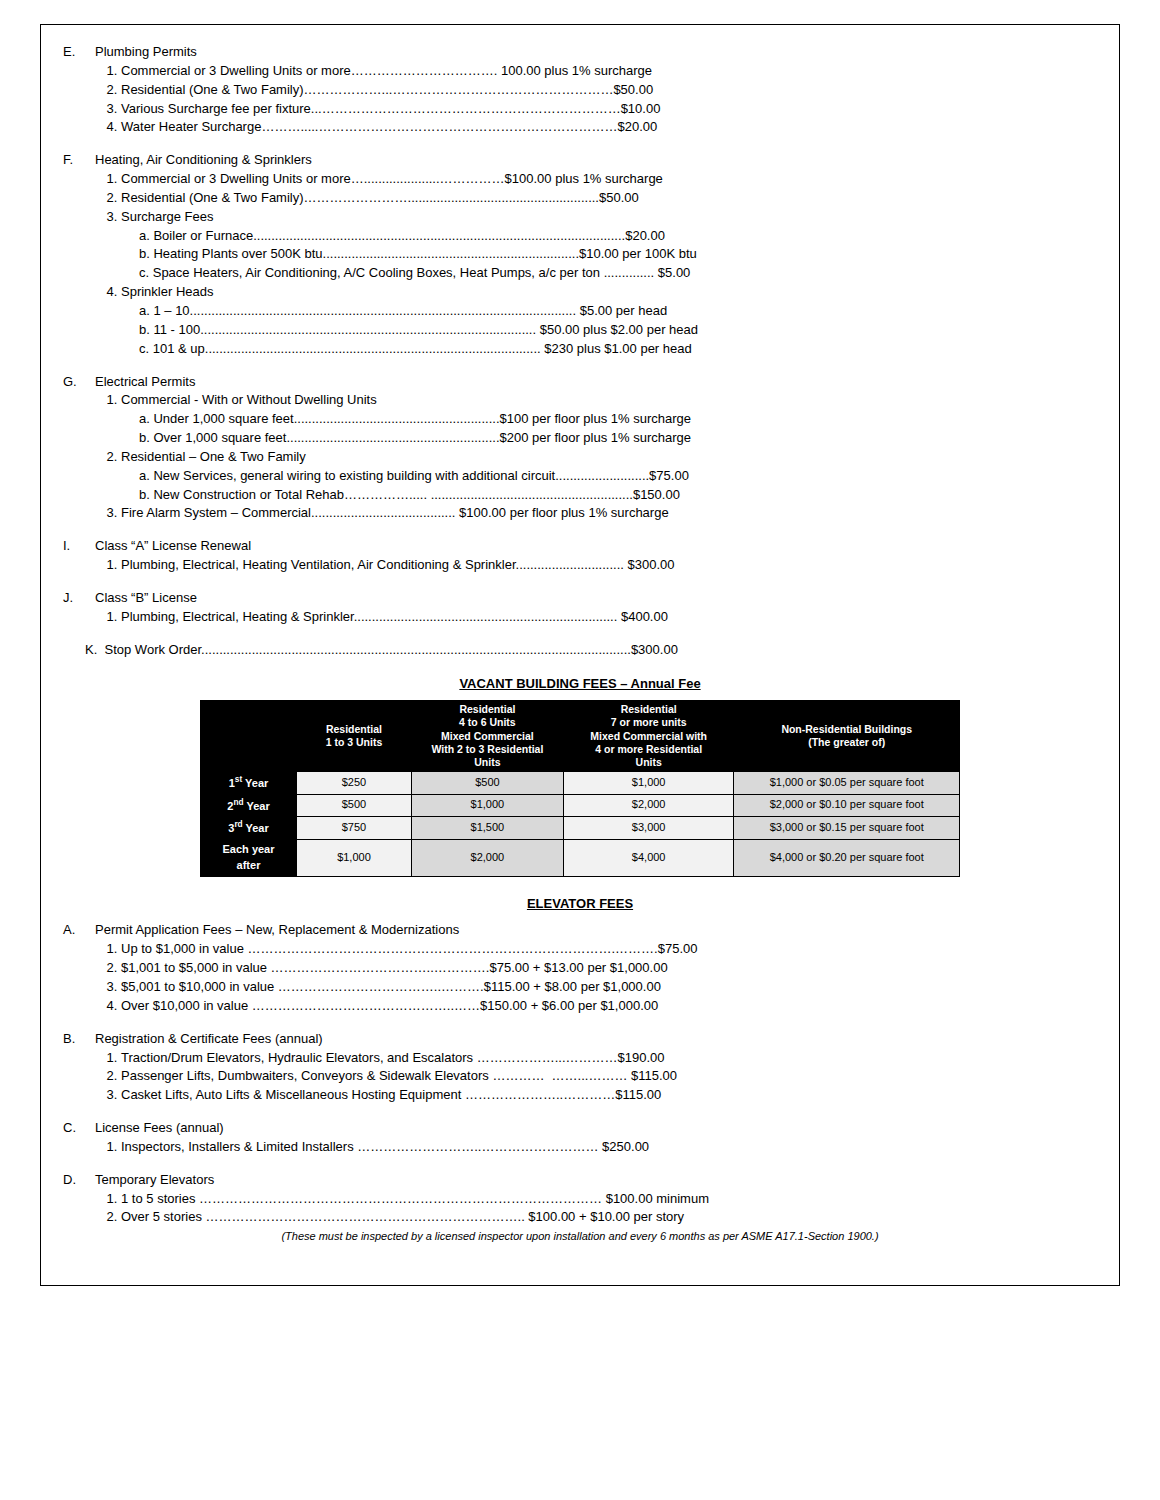E. Plumbing Permits
Commercial or 3 Dwelling Units or more……………………………. 100.00 plus 1% surcharge
Residential (One & Two Family)………………...……………………………………………$50.00
Various Surcharge fee per fixture...……………………………………………………………$10.00
Water Heater Surcharge……….....……………………………………………………………$20.00
F. Heating, Air Conditioning & Sprinklers
Commercial or 3 Dwelling Units or more….....................……………$100.00 plus 1% surcharge
Residential (One & Two Family)…………………….....................................................$50.00
Surcharge Fees
a. Boiler or Furnace.......................................................................................................$20.00
b. Heating Plants over 500K btu.......................................................................$10.00 per 100K btu
c. Space Heaters, Air Conditioning, A/C Cooling Boxes, Heat Pumps, a/c per ton .............. $5.00
Sprinkler Heads
a. 1 – 10........................................................................................................... $5.00 per head
b. 11 - 100............................................................................................. $50.00 plus $2.00 per head
c. 101 & up............................................................................................. $230 plus $1.00 per head
G. Electrical Permits
Commercial - With or Without Dwelling Units
a. Under 1,000 square feet.........................................................$100 per floor plus 1% surcharge
b. Over 1,000 square feet...........................................................$200 per floor plus 1% surcharge
Residential – One & Two Family
a. New Services, general wiring to existing building with additional circuit..........................$75.00
b. New Construction or Total Rehab……………..... ........................................................$150.00
Fire Alarm System – Commercial........................................ $100.00 per floor plus 1% surcharge
I. Class “A” License Renewal
Plumbing, Electrical, Heating Ventilation, Air Conditioning & Sprinkler.............................. $300.00
J. Class “B” License
Plumbing, Electrical, Heating & Sprinkler......................................................................... $400.00
K. Stop Work Order.......................................................................................................................$300.00
VACANT BUILDING FEES – Annual Fee
| | Residential 1 to 3 Units | Residential 4 to 6 Units Mixed Commercial With 2 to 3 Residential Units | Residential 7 or more units Mixed Commercial with 4 or more Residential Units | Non-Residential Buildings (The greater of) |
| --- | --- | --- | --- | --- |
| 1 st Year | $250 | $500 | $1,000 | $1,000 or $0.05 per square foot |
| 2 nd Year | $500 | $1,000 | $2,000 | $2,000 or $0.10 per square foot |
| 3 rd Year | $750 | $1,500 | $3,000 | $3,000 or $0.15 per square foot |
| Each year after | $1,000 | $2,000 | $4,000 | $4,000 or $0.20 per square foot |
ELEVATOR FEES
A. Permit Application Fees – New, Replacement & Modernizations
Up to $1,000 in value ………………………………………………………………………….……….$75.00
$1,001 to $5,000 in value ………………………………..………….$75.00 + $13.00 per $1,000.00
$5,001 to $10,000 in value ………………………………..……….$115.00 + $8.00 per $1,000.00
Over $10,000 in value ………………………………………..……$150.00 + $6.00 per $1,000.00
B. Registration & Certificate Fees (annual)
Traction/Drum Elevators, Hydraulic Elevators, and Escalators ………………...…………$190.00
Passenger Lifts, Dumbwaiters, Conveyors & Sidewalk Elevators ………… ……...……… $115.00
Casket Lifts, Auto Lifts & Miscellaneous Hosting Equipment …………………..…………$115.00
C. License Fees (annual)
Inspectors, Installers & Limited Installers ………………………..……………………… $250.00
D. Temporary Elevators
1 to 5 stories ………………………………………………………………………………… $100.00 minimum
Over 5 stories ……………………………………………………………….. $100.00 + $10.00 per story
(These must be inspected by a licensed inspector upon installation and every 6 months as per ASME A17.1-Section 1900.)